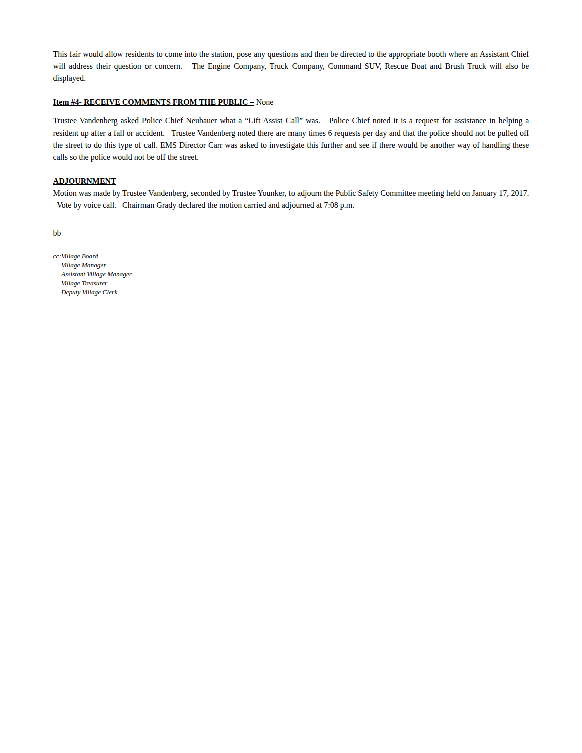This fair would allow residents to come into the station, pose any questions and then be directed to the appropriate booth where an Assistant Chief will address their question or concern. The Engine Company, Truck Company, Command SUV, Rescue Boat and Brush Truck will also be displayed.
Item #4- RECEIVE COMMENTS FROM THE PUBLIC –
None
Trustee Vandenberg asked Police Chief Neubauer what a “Lift Assist Call” was. Police Chief noted it is a request for assistance in helping a resident up after a fall or accident. Trustee Vandenberg noted there are many times 6 requests per day and that the police should not be pulled off the street to do this type of call. EMS Director Carr was asked to investigate this further and see if there would be another way of handling these calls so the police would not be off the street.
ADJOURNMENT
Motion was made by Trustee Vandenberg, seconded by Trustee Younker, to adjourn the Public Safety Committee meeting held on January 17, 2017. Vote by voice call. Chairman Grady declared the motion carried and adjourned at 7:08 p.m.
bb
| cc: | Village Board |
| | Village Manager |
| | Assistant Village Manager |
| | Village Treasurer |
| | Deputy Village Clerk |